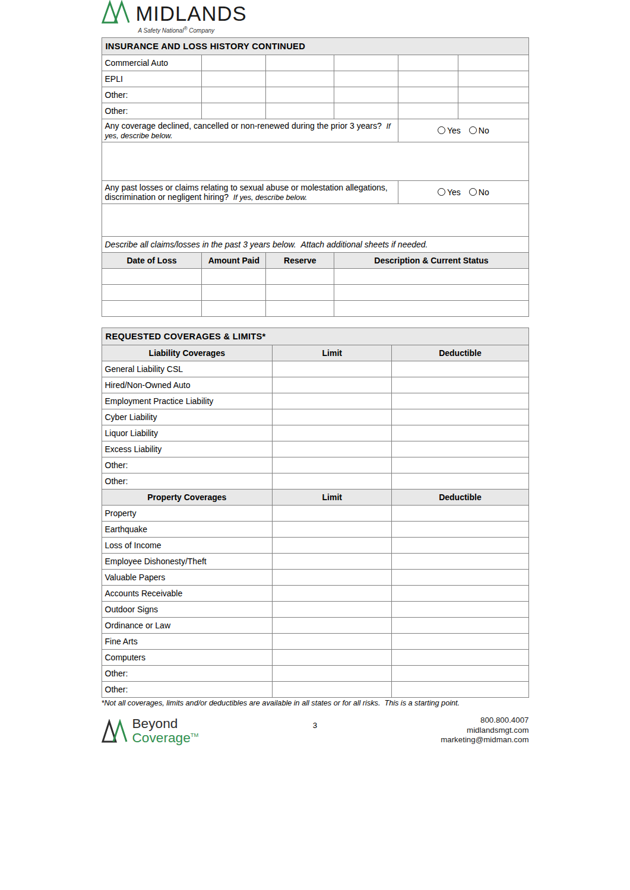MIDLANDS
A Safety National® Company
| INSURANCE AND LOSS HISTORY CONTINUED |
| Commercial Auto | | | | | |
| EPLI | | | | | |
| Other: | | | | | |
| Other: | | | | | |
| Any coverage declined, cancelled or non-renewed during the prior 3 years? If yes, describe below. | Yes No |
| Any past losses or claims relating to sexual abuse or molestation allegations, discrimination or negligent hiring? If yes, describe below. | Yes No |
| Describe all claims/losses in the past 3 years below. Attach additional sheets if needed. |
| Date of Loss | Amount Paid | Reserve | Description & Current Status |
| REQUESTED COVERAGES & LIMITS* |
| Liability Coverages | Limit | Deductible |
| General Liability CSL | | |
| Hired/Non-Owned Auto | | |
| Employment Practice Liability | | |
| Cyber Liability | | |
| Liquor Liability | | |
| Excess Liability | | |
| Other: | | |
| Other: | | |
| Property Coverages | Limit | Deductible |
| Property | | |
| Earthquake | | |
| Loss of Income | | |
| Employee Dishonesty/Theft | | |
| Valuable Papers | | |
| Accounts Receivable | | |
| Outdoor Signs | | |
| Ordinance or Law | | |
| Fine Arts | | |
| Computers | | |
| Other: | | |
| Other: | | |
*Not all coverages, limits and/or deductibles are available in all states or for all risks. This is a starting point.
3
Beyond
CoverageTM
800.800.4007
midlandsmgt.com
marketing@midman.com